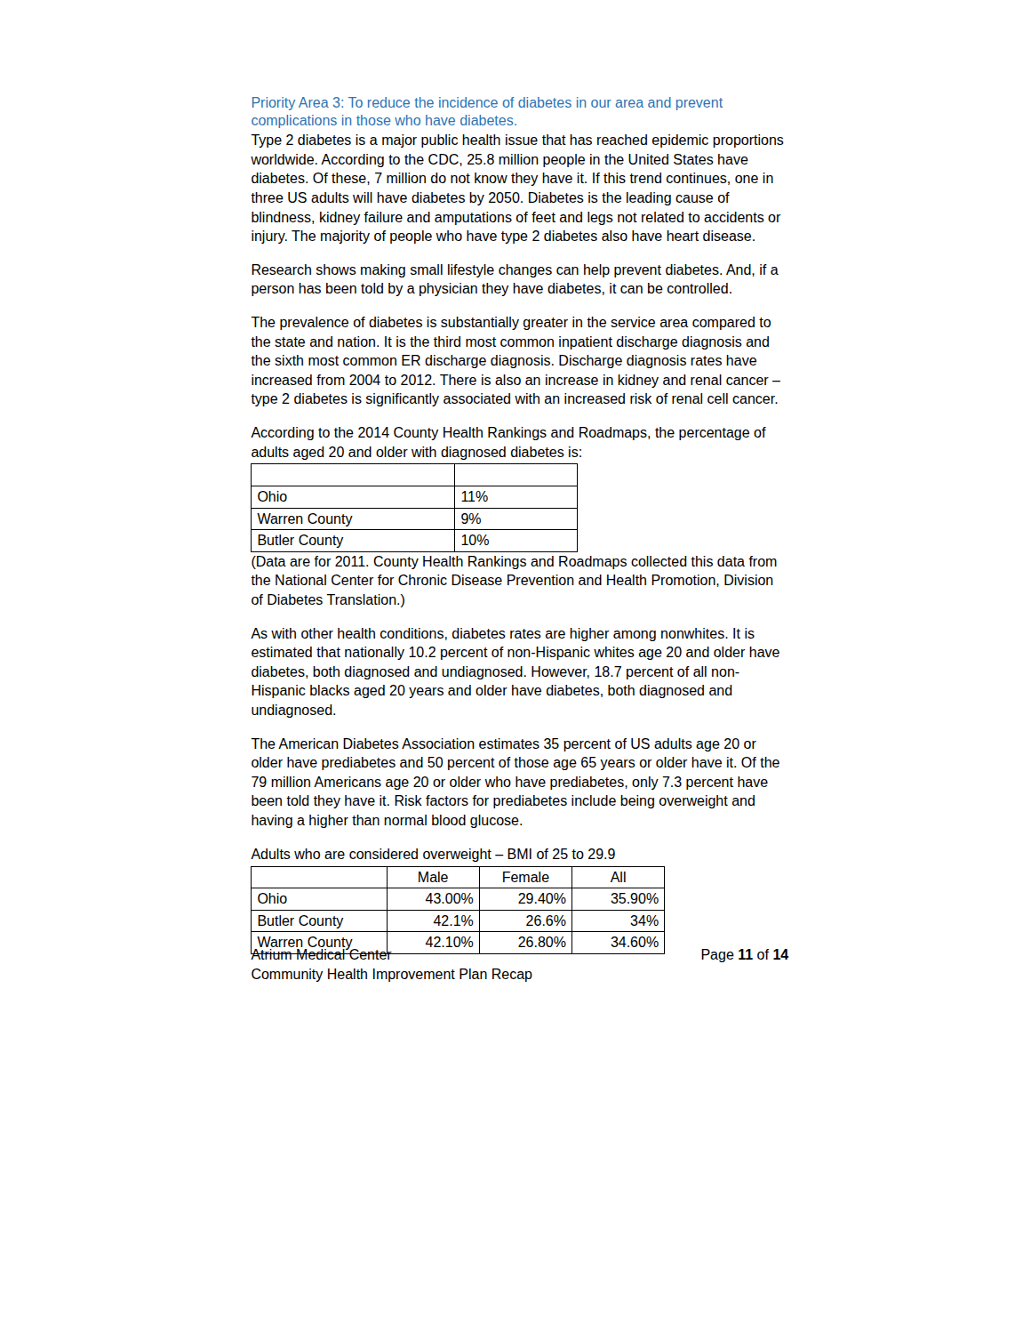Priority Area 3: To reduce the incidence of diabetes in our area and prevent complications in those who have diabetes.
Type 2 diabetes is a major public health issue that has reached epidemic proportions worldwide. According to the CDC, 25.8 million people in the United States have diabetes. Of these, 7 million do not know they have it. If this trend continues, one in three US adults will have diabetes by 2050. Diabetes is the leading cause of blindness, kidney failure and amputations of feet and legs not related to accidents or injury. The majority of people who have type 2 diabetes also have heart disease.
Research shows making small lifestyle changes can help prevent diabetes. And, if a person has been told by a physician they have diabetes, it can be controlled.
The prevalence of diabetes is substantially greater in the service area compared to the state and nation. It is the third most common inpatient discharge diagnosis and the sixth most common ER discharge diagnosis. Discharge diagnosis rates have increased from 2004 to 2012. There is also an increase in kidney and renal cancer – type 2 diabetes is significantly associated with an increased risk of renal cell cancer.
According to the 2014 County Health Rankings and Roadmaps, the percentage of adults aged 20 and older with diagnosed diabetes is:
| Ohio | 11% |
| Warren County | 9% |
| Butler County | 10% |
(Data are for 2011. County Health Rankings and Roadmaps collected this data from the National Center for Chronic Disease Prevention and Health Promotion, Division of Diabetes Translation.)
As with other health conditions, diabetes rates are higher among nonwhites. It is estimated that nationally 10.2 percent of non-Hispanic whites age 20 and older have diabetes, both diagnosed and undiagnosed. However, 18.7 percent of all non-Hispanic blacks aged 20 years and older have diabetes, both diagnosed and undiagnosed.
The American Diabetes Association estimates 35 percent of US adults age 20 or older have prediabetes and 50 percent of those age 65 years or older have it. Of the 79 million Americans age 20 or older who have prediabetes, only 7.3 percent have been told they have it. Risk factors for prediabetes include being overweight and having a higher than normal blood glucose.
Adults who are considered overweight – BMI of 25 to 29.9
| | Male | Female | All |
| Ohio | 43.00% | 29.40% | 35.90% |
| Butler County | 42.1% | 26.6% | 34% |
| Warren County | 42.10% | 26.80% | 34.60% |
Atrium Medical Center
Community Health Improvement Plan Recap
Page 11 of 14